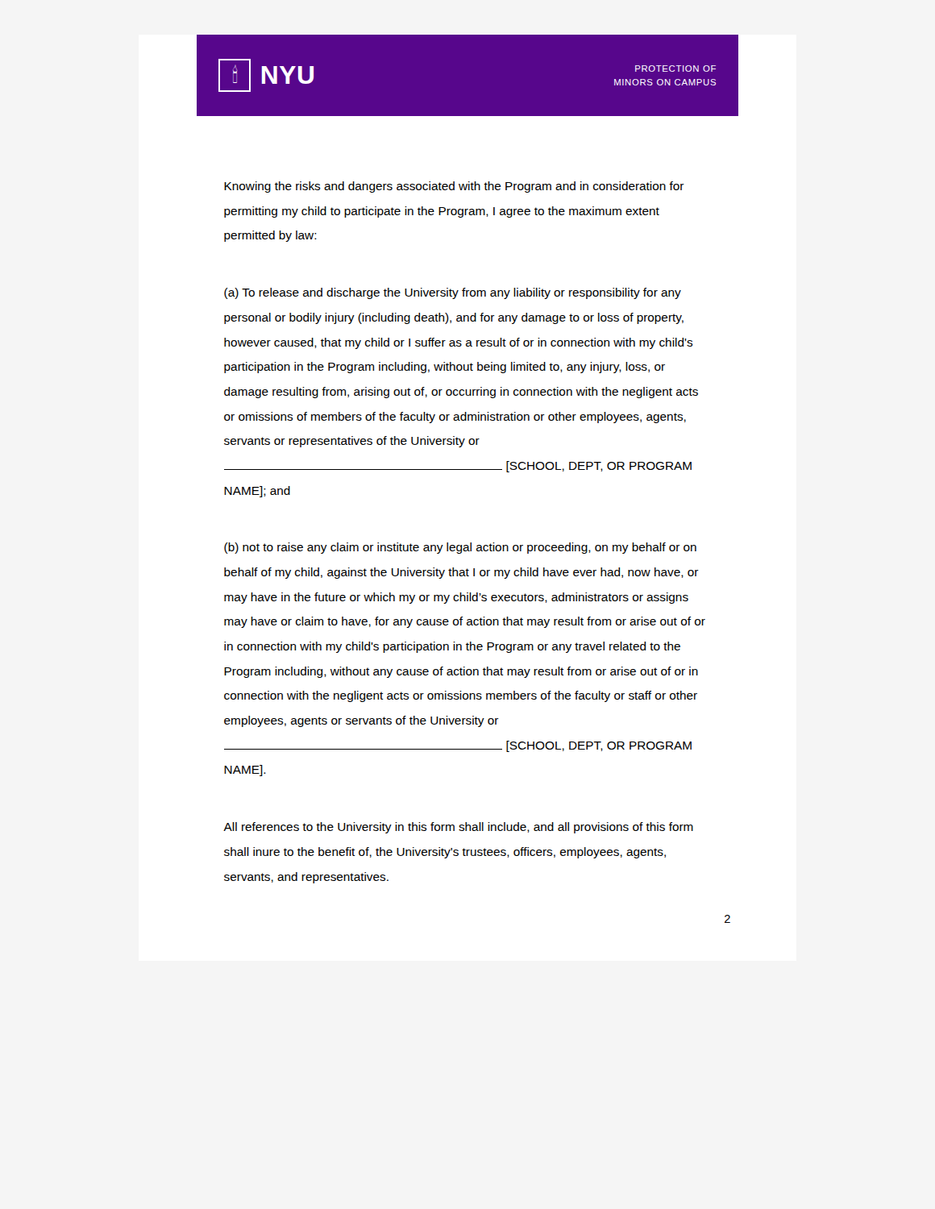🕯
NYU
Protection of
Minors on Campus
Knowing the risks and dangers associated with the Program and in consideration for permitting my child to participate in the Program, I agree to the maximum extent permitted by law:
(a) To release and discharge the University from any liability or responsibility for any personal or bodily injury (including death), and for any damage to or loss of property, however caused, that my child or I suffer as a result of or in connection with my child's participation in the Program including, without being limited to, any injury, loss, or damage resulting from, arising out of, or occurring in connection with the negligent acts or omissions of members of the faculty or administration or other employees, agents, servants or representatives of the University or [SCHOOL, DEPT, OR PROGRAM NAME]; and
(b) not to raise any claim or institute any legal action or proceeding, on my behalf or on behalf of my child, against the University that I or my child have ever had, now have, or may have in the future or which my or my child’s executors, administrators or assigns may have or claim to have, for any cause of action that may result from or arise out of or in connection with my child's participation in the Program or any travel related to the Program including, without any cause of action that may result from or arise out of or in connection with the negligent acts or omissions members of the faculty or staff or other employees, agents or servants of the University or [SCHOOL, DEPT, OR PROGRAM NAME].
All references to the University in this form shall include, and all provisions of this form shall inure to the benefit of, the University's trustees, officers, employees, agents, servants, and representatives.
2